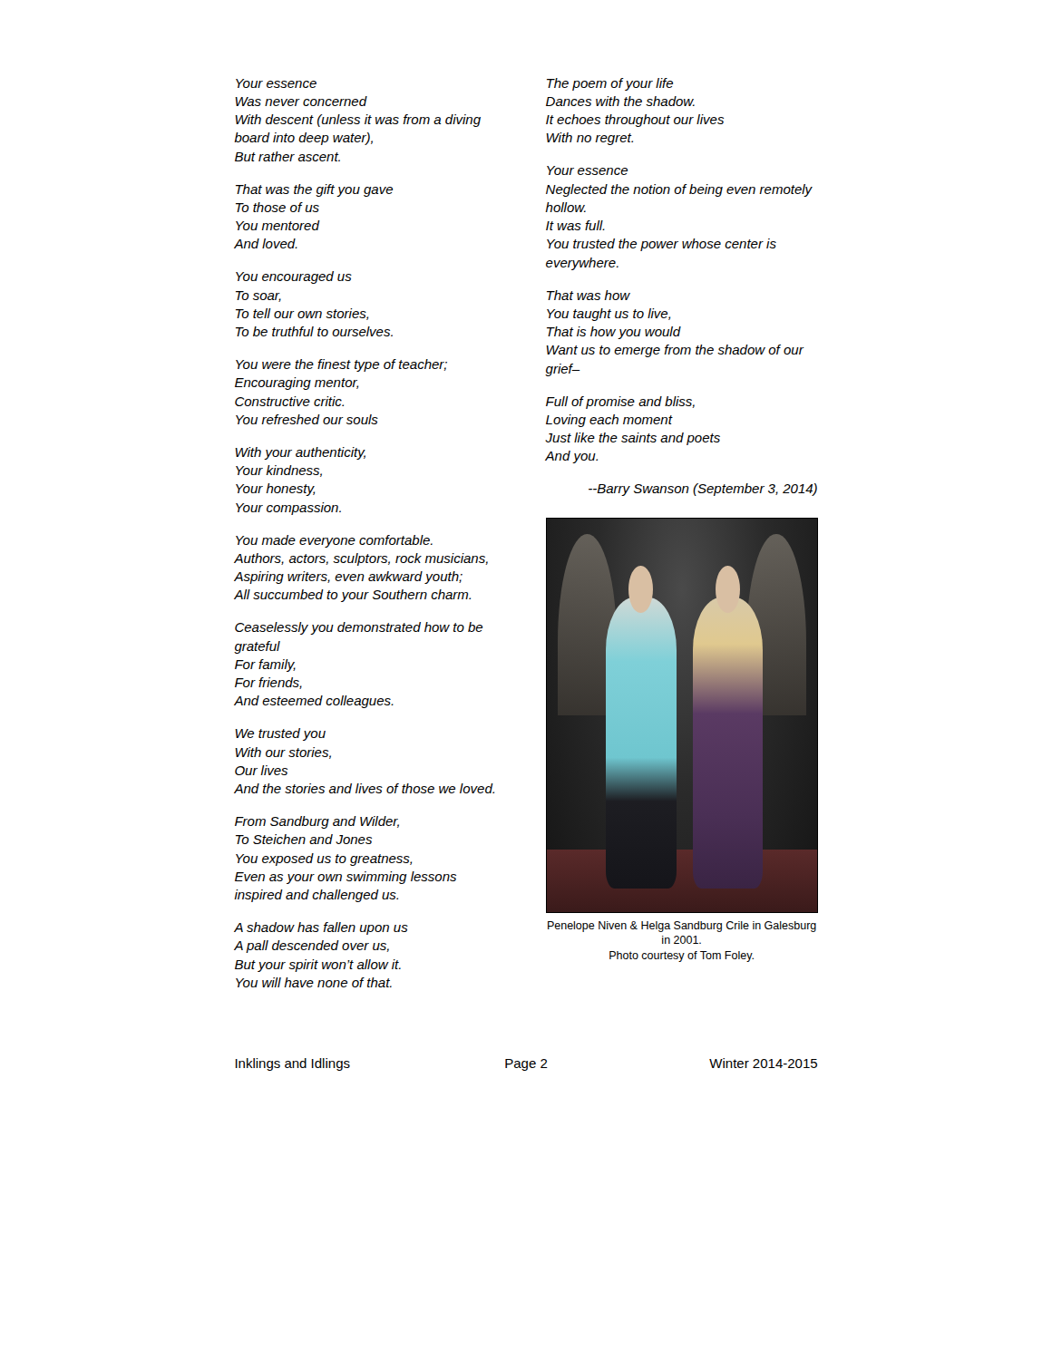Your essence
Was never concerned
With descent (unless it was from a diving board into deep water),
But rather ascent.
That was the gift you gave
To those of us
You mentored
And loved.
You encouraged us
To soar,
To tell our own stories,
To be truthful to ourselves.
You were the finest type of teacher;
Encouraging mentor,
Constructive critic.
You refreshed our souls
With your authenticity,
Your kindness,
Your honesty,
Your compassion.
You made everyone comfortable.
Authors, actors, sculptors, rock musicians,
Aspiring writers, even awkward youth;
All succumbed to your Southern charm.
Ceaselessly you demonstrated how to be grateful
For family,
For friends,
And esteemed colleagues.
We trusted you
With our stories,
Our lives
And the stories and lives of those we loved.
From Sandburg and Wilder,
To Steichen and Jones
You exposed us to greatness,
Even as your own swimming lessons inspired and challenged us.
A shadow has fallen upon us
A pall descended over us,
But your spirit won’t allow it.
You will have none of that.
The poem of your life
Dances with the shadow.
It echoes throughout our lives
With no regret.
Your essence
Neglected the notion of being even remotely hollow.
It was full.
You trusted the power whose center is everywhere.
That was how
You taught us to live,
That is how you would
Want us to emerge from the shadow of our grief–
Full of promise and bliss,
Loving each moment
Just like the saints and poets
And you.
--Barry Swanson (September 3, 2014)
Penelope Niven & Helga Sandburg Crile in Galesburg in 2001.
Photo courtesy of Tom Foley.
Inklings and Idlings
Page 2
Winter 2014-2015